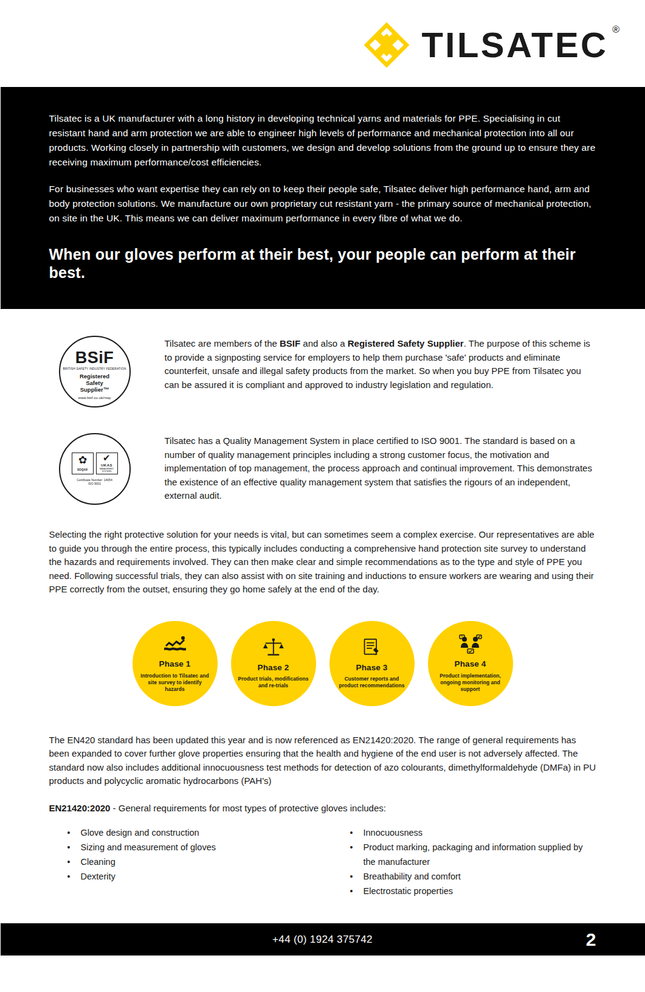TILSATEC®
Tilsatec is a UK manufacturer with a long history in developing technical yarns and materials for PPE. Specialising in cut resistant hand and arm protection we are able to engineer high levels of performance and mechanical protection into all our products. Working closely in partnership with customers, we design and develop solutions from the ground up to ensure they are receiving maximum performance/cost efficiencies.
For businesses who want expertise they can rely on to keep their people safe, Tilsatec deliver high performance hand, arm and body protection solutions. We manufacture our own proprietary cut resistant yarn - the primary source of mechanical protection, on site in the UK. This means we can deliver maximum performance in every fibre of what we do.
When our gloves perform at their best, your people can perform at their best.
BSiF
BRITISH SAFETY INDUSTRY FEDERATION
Registered
Safety
Supplier™
www.bsif.co.uk/rssp
Tilsatec are members of the BSIF and also a Registered Safety Supplier. The purpose of this scheme is to provide a signposting service for employers to help them purchase 'safe' products and eliminate counterfeit, unsafe and illegal safety products from the market. So when you buy PPE from Tilsatec you can be assured it is compliant and approved to industry legislation and regulation.
✿ SOQAR
✔ UKAS MANAGEMENT
SYSTEMS
Certificate Number: 14054
ISO 9001
Tilsatec has a Quality Management System in place certified to ISO 9001. The standard is based on a number of quality management principles including a strong customer focus, the motivation and implementation of top management, the process approach and continual improvement. This demonstrates the existence of an effective quality management system that satisfies the rigours of an independent, external audit.
Selecting the right protective solution for your needs is vital, but can sometimes seem a complex exercise. Our representatives are able to guide you through the entire process, this typically includes conducting a comprehensive hand protection site survey to understand the hazards and requirements involved. They can then make clear and simple recommendations as to the type and style of PPE you need. Following successful trials, they can also assist with on site training and inductions to ensure workers are wearing and using their PPE correctly from the outset, ensuring they go home safely at the end of the day.
Phase 1
Introduction to Tilsatec and site survey to identify hazards
Phase 2
Product trials, modifications and re-trials
Phase 3
Customer reports and product recommendations
?
Phase 4
Product implementation, ongoing monitoring and support
The EN420 standard has been updated this year and is now referenced as EN21420:2020. The range of general requirements has been expanded to cover further glove properties ensuring that the health and hygiene of the end user is not adversely affected. The standard now also includes additional innocuousness test methods for detection of azo colourants, dimethylformaldehyde (DMFa) in PU products and polycyclic aromatic hydrocarbons (PAH's)
EN21420:2020 - General requirements for most types of protective gloves includes:
Glove design and construction
Sizing and measurement of gloves
Cleaning
Dexterity
Innocuousness
Product marking, packaging and information supplied by the manufacturer
Breathability and comfort
Electrostatic properties
+44 (0) 1924 375742 2